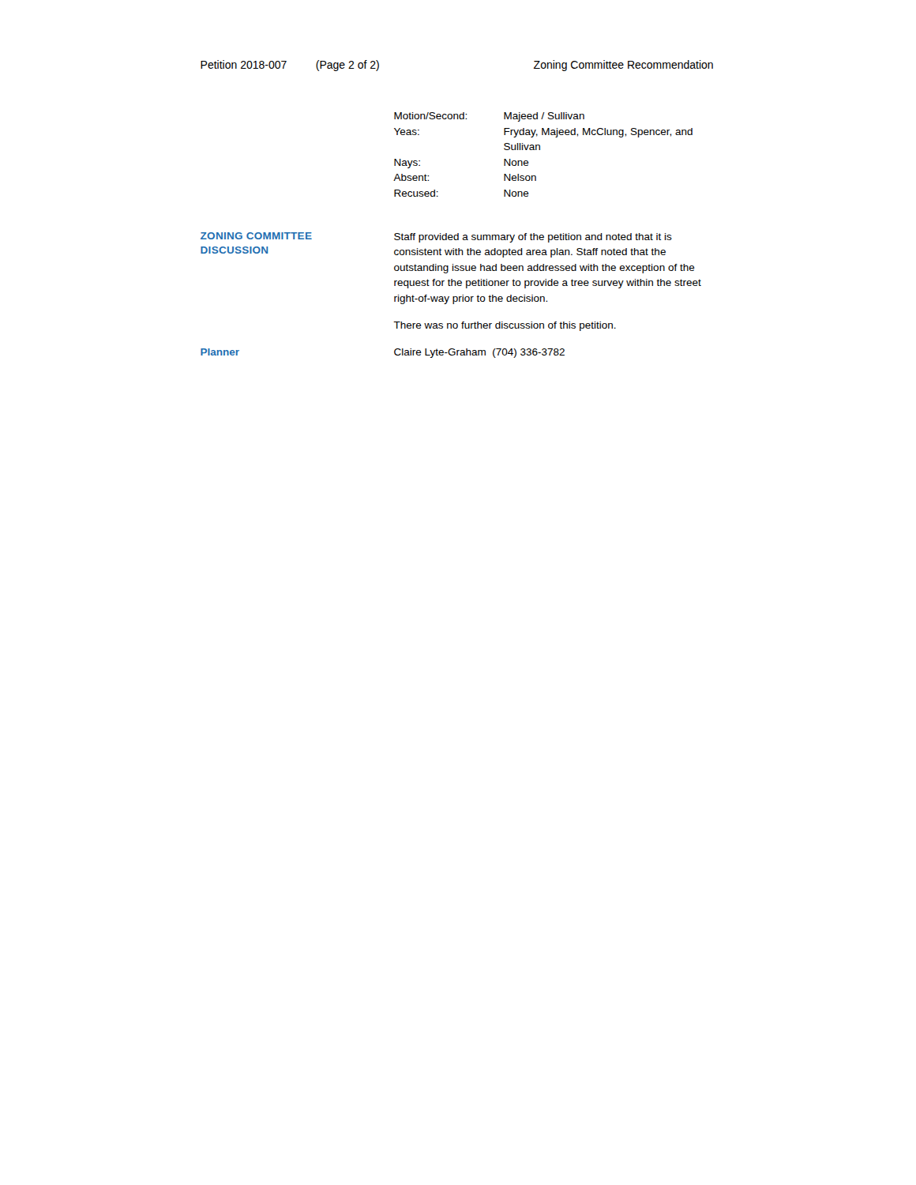Petition 2018-007
(Page 2 of 2)
Zoning Committee Recommendation
Motion/Second:
Majeed / Sullivan
Yeas:
Fryday, Majeed, McClung, Spencer, and Sullivan
Nays:
None
Absent:
Nelson
Recused:
None
ZONING COMMITTEE
DISCUSSION
Staff provided a summary of the petition and noted that it is consistent with the adopted area plan. Staff noted that the outstanding issue had been addressed with the exception of the request for the petitioner to provide a tree survey within the street right-of-way prior to the decision.
There was no further discussion of this petition.
Planner
Claire Lyte-Graham (704) 336-3782